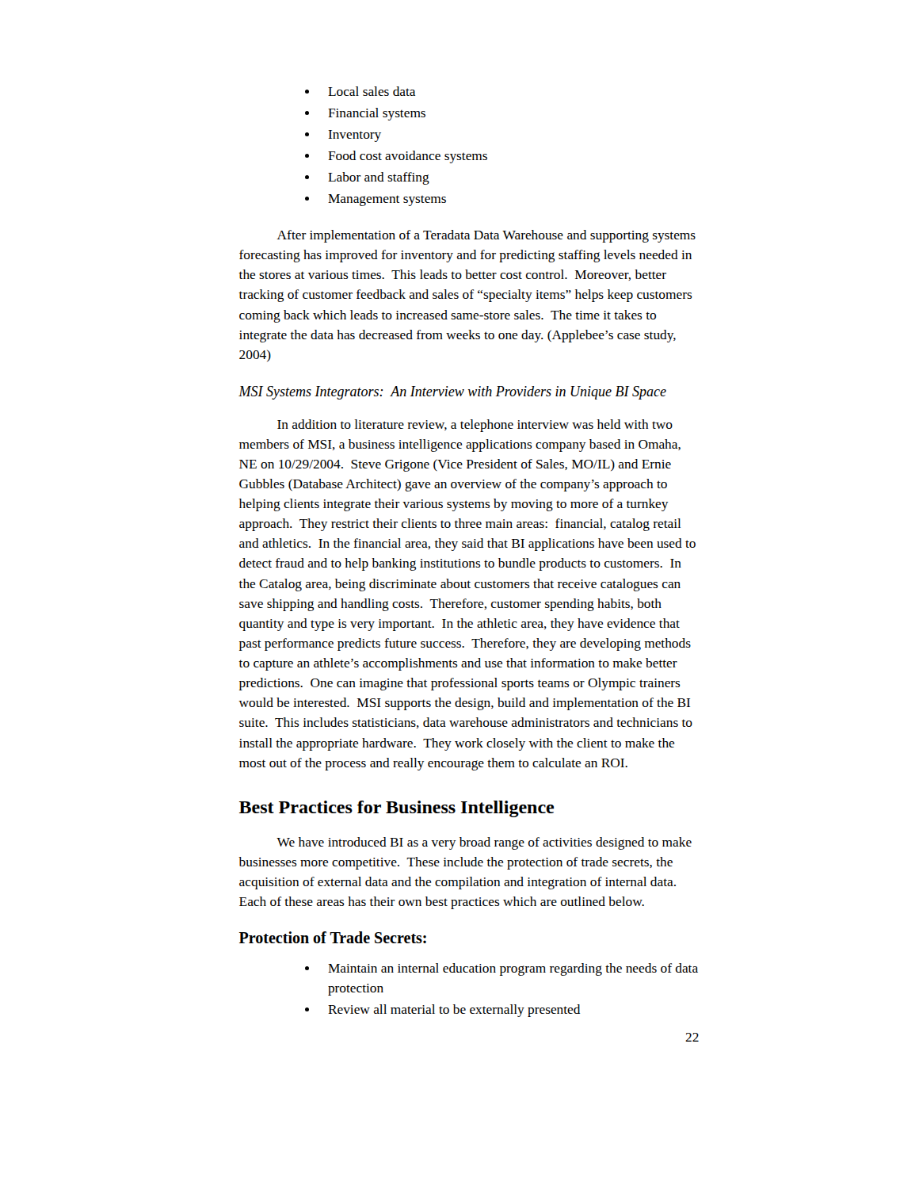Local sales data
Financial systems
Inventory
Food cost avoidance systems
Labor and staffing
Management systems
After implementation of a Teradata Data Warehouse and supporting systems forecasting has improved for inventory and for predicting staffing levels needed in the stores at various times. This leads to better cost control. Moreover, better tracking of customer feedback and sales of “specialty items” helps keep customers coming back which leads to increased same-store sales. The time it takes to integrate the data has decreased from weeks to one day. (Applebee’s case study, 2004)
MSI Systems Integrators: An Interview with Providers in Unique BI Space
In addition to literature review, a telephone interview was held with two members of MSI, a business intelligence applications company based in Omaha, NE on 10/29/2004. Steve Grigone (Vice President of Sales, MO/IL) and Ernie Gubbles (Database Architect) gave an overview of the company’s approach to helping clients integrate their various systems by moving to more of a turnkey approach. They restrict their clients to three main areas: financial, catalog retail and athletics. In the financial area, they said that BI applications have been used to detect fraud and to help banking institutions to bundle products to customers. In the Catalog area, being discriminate about customers that receive catalogues can save shipping and handling costs. Therefore, customer spending habits, both quantity and type is very important. In the athletic area, they have evidence that past performance predicts future success. Therefore, they are developing methods to capture an athlete’s accomplishments and use that information to make better predictions. One can imagine that professional sports teams or Olympic trainers would be interested. MSI supports the design, build and implementation of the BI suite. This includes statisticians, data warehouse administrators and technicians to install the appropriate hardware. They work closely with the client to make the most out of the process and really encourage them to calculate an ROI.
Best Practices for Business Intelligence
We have introduced BI as a very broad range of activities designed to make businesses more competitive. These include the protection of trade secrets, the acquisition of external data and the compilation and integration of internal data. Each of these areas has their own best practices which are outlined below.
Protection of Trade Secrets:
Maintain an internal education program regarding the needs of data protection
Review all material to be externally presented
22